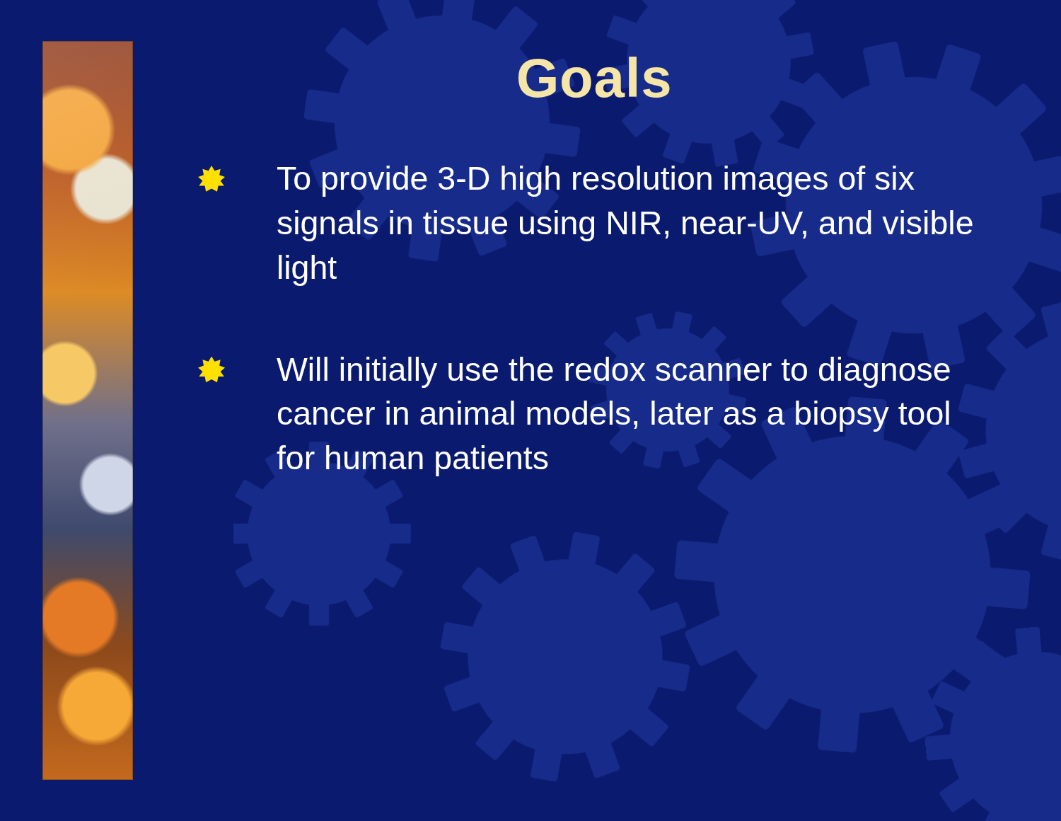Goals
To provide 3-D high resolution images of six signals in tissue using NIR, near-UV, and visible light
Will initially use the redox scanner to diagnose cancer in animal models, later as a biopsy tool for human patients